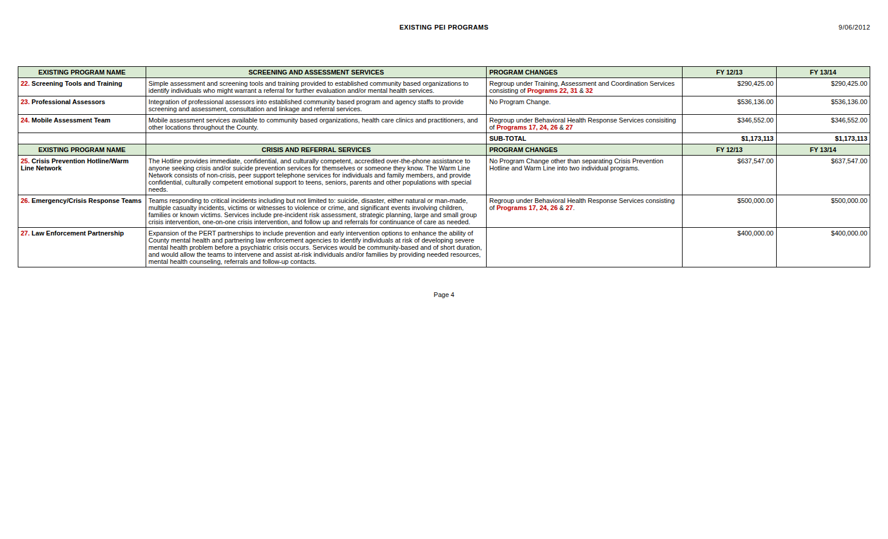EXISTING PEI PROGRAMS 9/06/2012
| EXISTING PROGRAM NAME | SCREENING AND ASSESSMENT SERVICES | PROGRAM CHANGES | FY 12/13 | FY 13/14 |
| 22. Screening Tools and Training | Simple assessment and screening tools and training provided to established community based organizations to identify individuals who might warrant a referral for further evaluation and/or mental health services. | Regroup under Training, Assessment and Coordination Services consisting of Programs 22, 31 & 32 | $290,425.00 | $290,425.00 |
| 23. Professional Assessors | Integration of professional assessors into established community based program and agency staffs to provide screening and assessment, consultation and linkage and referral services. | No Program Change. | $536,136.00 | $536,136.00 |
| 24. Mobile Assessment Team | Mobile assessment services available to community based organizations, health care clinics and practitioners, and other locations throughout the County. | Regroup under Behavioral Health Response Services consisiting of Programs 17, 24, 26 & 27 | $346,552.00 | $346,552.00 |
| | | SUB-TOTAL | $1,173,113 | $1,173,113 |
| EXISTING PROGRAM NAME | CRISIS AND REFERRAL SERVICES | PROGRAM CHANGES | FY 12/13 | FY 13/14 |
| 25. Crisis Prevention Hotline/Warm Line Network | The Hotline provides immediate, confidential, and culturally competent, accredited over-the-phone assistance to anyone seeking crisis and/or suicide prevention services for themselves or someone they know. The Warm Line Network consists of non-crisis, peer support telephone services for individuals and family members, and provide confidential, culturally competent emotional support to teens, seniors, parents and other populations with special needs. | No Program Change other than separating Crisis Prevention Hotline and Warm Line into two individual programs. | $637,547.00 | $637,547.00 |
| 26. Emergency/Crisis Response Teams | Teams responding to critical incidents including but not limited to: suicide, disaster, either natural or man-made, multiple casualty incidents, victims or witnesses to violence or crime, and significant events involving children, families or known victims. Services include pre-incident risk assessment, strategic planning, large and small group crisis intervention, one-on-one crisis intervention, and follow up and referrals for continuance of care as needed. | Regroup under Behavioral Health Response Services consisting of Programs 17, 24, 26 & 27 . | $500,000.00 | $500,000.00 |
| 27. Law Enforcement Partnership | Expansion of the PERT partnerships to include prevention and early intervention options to enhance the ability of County mental health and partnering law enforcement agencies to identify individuals at risk of developing severe mental health problem before a psychiatric crisis occurs. Services would be community-based and of short duration, and would allow the teams to intervene and assist at-risk individuals and/or families by providing needed resources, mental health counseling, referrals and follow-up contacts. | | $400,000.00 | $400,000.00 |
Page 4